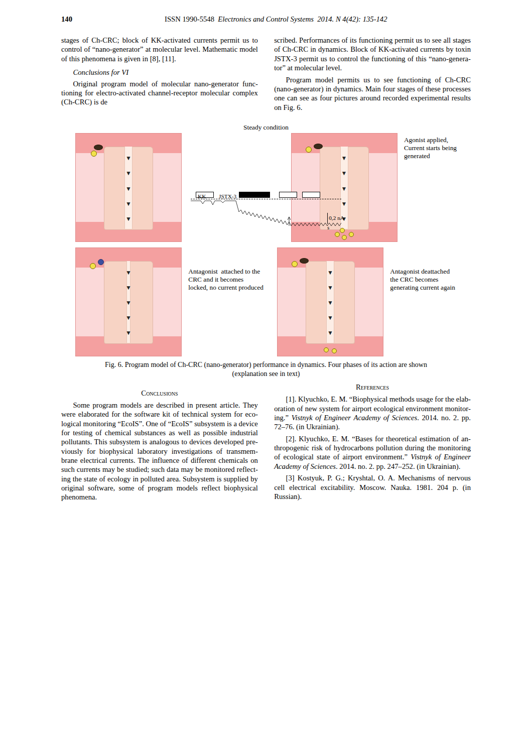140 ISSN 1990-5548 Electronics and Control Systems 2014. N 4(42): 135-142
stages of Ch-CRC; block of KK-activated currents permit us to control of “nano-generator” at molecular level. Mathematic model of this phenomena is given in [8], [11].
Conclusions for VI
Original program model of molecular nano-generator functioning for electro-activated channel-receptor molecular complex (Ch-CRC) is de
scribed. Performances of its functioning permit us to see all stages of Ch-CRC in dynamics. Block of KK-activated currents by toxin JSTX-3 permit us to control the functioning of this “nano-generator” at molecular level.
Program model permits us to see functioning of Ch-CRC (nano-generator) in dynamics. Main four stages of these processes one can see as four pictures around recorded experimental results on Fig. 6.
Steady condition
▼
▼
▼
▼
▼
▼
▼
▼
▼
▼
Agonist applied,
Current starts being
generated
KK
JSTX-3
0,2 nA
s
▼
▼
▼
▼
▼
Antagonist attached to the CRC and it becomes locked, no current produced
▼
▼
▼
▼
▼
Antagonist deattached the CRC becomes generating current again
Fig. 6. Program model of Ch-CRC (nano-generator) performance in dynamics. Four phases of its action are shown
(explanation see in text)
Conclusions
Some program models are described in present article. They were elaborated for the software kit of technical system for ecological monitoring “EcoIS”. One of “EcoIS” subsystem is a device for testing of chemical substances as well as possible industrial pollutants. This subsystem is analogous to devices developed previously for biophysical laboratory investigations of transmembrane electrical currents. The influence of different chemicals on such currents may be studied; such data may be monitored reflecting the state of ecology in polluted area. Subsystem is supplied by original software, some of program models reflect biophysical phenomena.
References
[1]. Klyuchko, E. M. “Biophysical methods usage for the elaboration of new system for airport ecological environment monitoring.” Vistnyk of Engineer Academy of Sciences. 2014. no. 2. pp. 72–76. (in Ukrainian).
[2]. Klyuchko, E. M. “Bases for theoretical estimation of anthropogenic risk of hydrocarbons pollution during the monitoring of ecological state of airport environment.” Vistnyk of Engineer Academy of Sciences. 2014. no. 2. pp. 247–252. (in Ukrainian).
[3] Kostyuk, P. G.; Kryshtal, O. A. Mechanisms of nervous cell electrical excitability. Moscow. Nauka. 1981. 204 p. (in Russian).